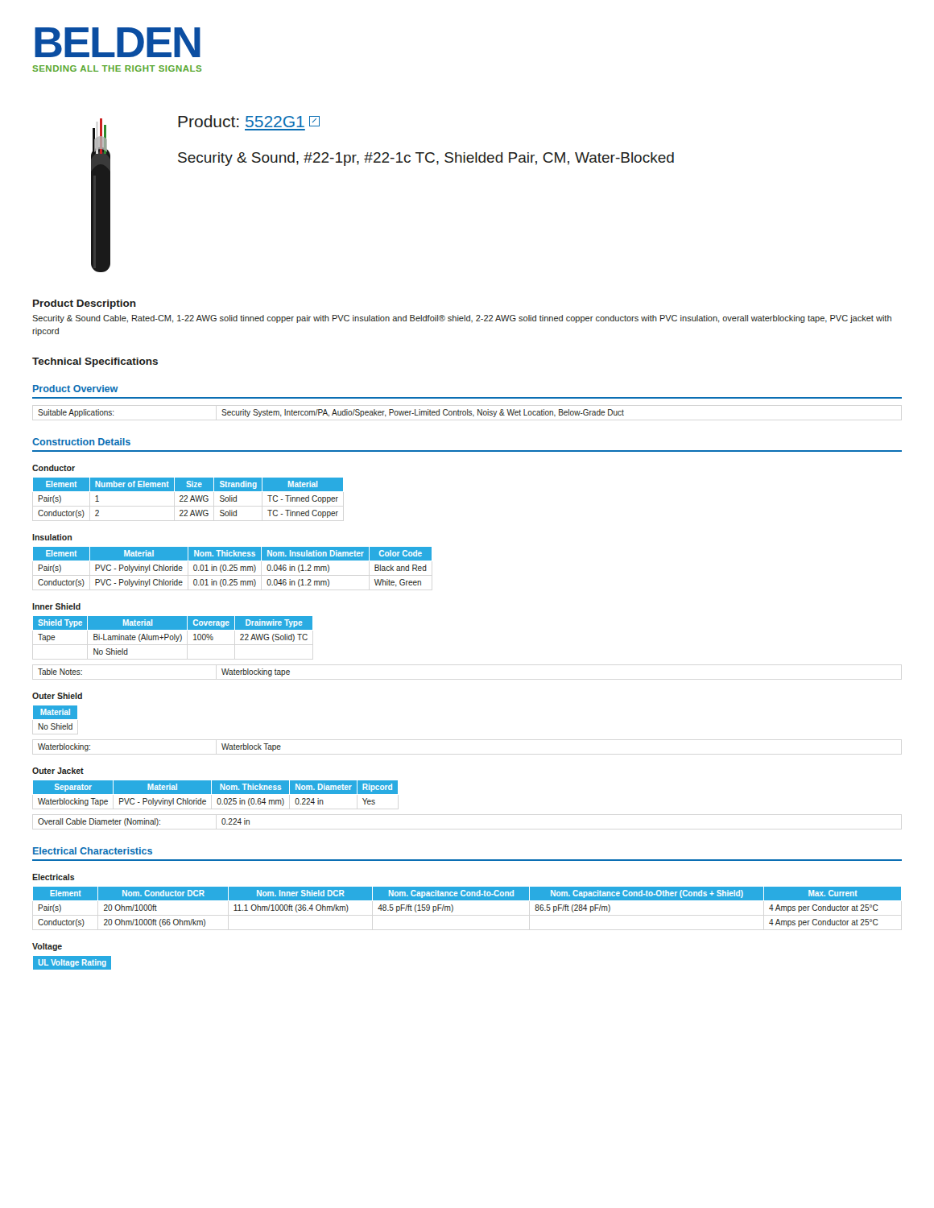BELDEN
SENDING ALL THE RIGHT SIGNALS
Product: 5522G1
Security & Sound, #22-1pr, #22-1c TC, Shielded Pair, CM, Water-Blocked
Product Description
Security & Sound Cable, Rated-CM, 1-22 AWG solid tinned copper pair with PVC insulation and Beldfoil® shield, 2-22 AWG solid tinned copper conductors with PVC insulation, overall waterblocking tape, PVC jacket with ripcord
Technical Specifications
Product Overview
| Suitable Applications: | Security System, Intercom/PA, Audio/Speaker, Power-Limited Controls, Noisy & Wet Location, Below-Grade Duct |
Construction Details
Conductor
| Element | Number of Element | Size | Stranding | Material |
| --- | --- | --- | --- | --- |
| Pair(s) | 1 | 22 AWG | Solid | TC - Tinned Copper |
| Conductor(s) | 2 | 22 AWG | Solid | TC - Tinned Copper |
Insulation
| Element | Material | Nom. Thickness | Nom. Insulation Diameter | Color Code |
| --- | --- | --- | --- | --- |
| Pair(s) | PVC - Polyvinyl Chloride | 0.01 in (0.25 mm) | 0.046 in (1.2 mm) | Black and Red |
| Conductor(s) | PVC - Polyvinyl Chloride | 0.01 in (0.25 mm) | 0.046 in (1.2 mm) | White, Green |
Inner Shield
| Shield Type | Material | Coverage | Drainwire Type |
| --- | --- | --- | --- |
| Tape | Bi-Laminate (Alum+Poly) | 100% | 22 AWG (Solid) TC |
| | No Shield | | |
| Table Notes: | Waterblocking tape |
Outer Shield
| Material |
| --- |
| No Shield |
| Waterblocking: | Waterblock Tape |
Outer Jacket
| Separator | Material | Nom. Thickness | Nom. Diameter | Ripcord |
| --- | --- | --- | --- | --- |
| Waterblocking Tape | PVC - Polyvinyl Chloride | 0.025 in (0.64 mm) | 0.224 in | Yes |
| Overall Cable Diameter (Nominal): | 0.224 in |
Electrical Characteristics
Electricals
| Element | Nom. Conductor DCR | Nom. Inner Shield DCR | Nom. Capacitance Cond-to-Cond | Nom. Capacitance Cond-to-Other (Conds + Shield) | Max. Current |
| --- | --- | --- | --- | --- | --- |
| Pair(s) | 20 Ohm/1000ft | 11.1 Ohm/1000ft (36.4 Ohm/km) | 48.5 pF/ft (159 pF/m) | 86.5 pF/ft (284 pF/m) | 4 Amps per Conductor at 25°C |
| Conductor(s) | 20 Ohm/1000ft (66 Ohm/km) | | | | 4 Amps per Conductor at 25°C |
Voltage
| UL Voltage Rating |
| --- |